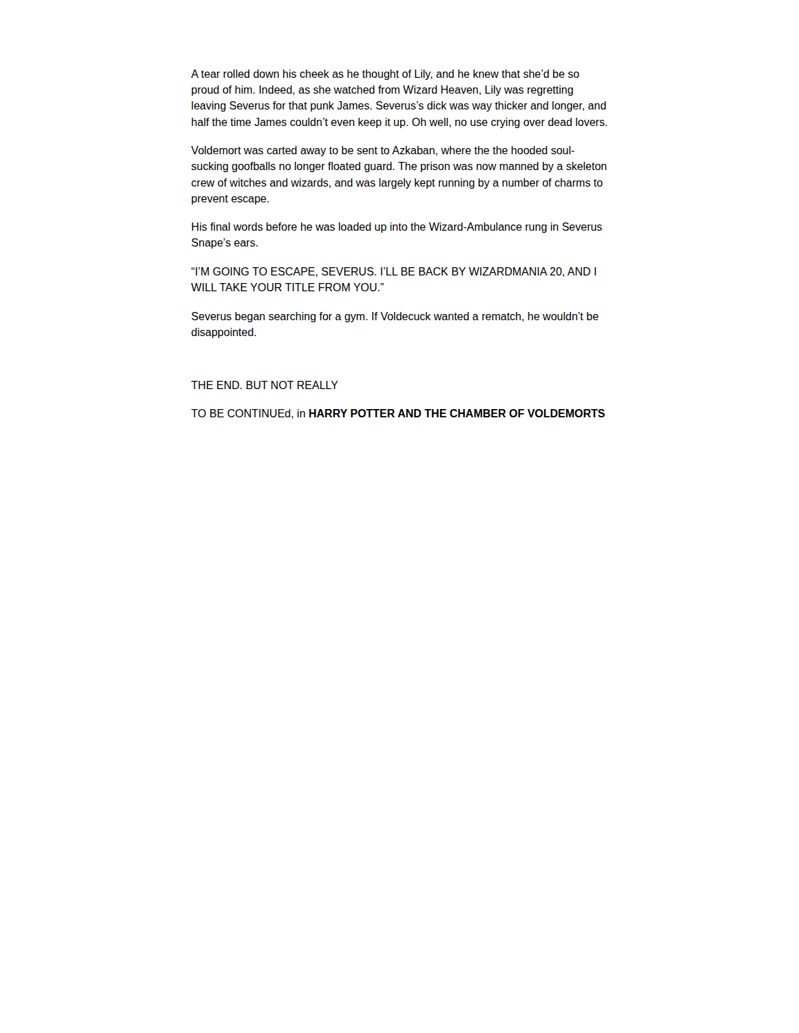A tear rolled down his cheek as he thought of Lily, and he knew that she’d be so proud of him. Indeed, as she watched from Wizard Heaven, Lily was regretting leaving Severus for that punk James. Severus’s dick was way thicker and longer, and half the time James couldn’t even keep it up. Oh well, no use crying over dead lovers.
Voldemort was carted away to be sent to Azkaban, where the the hooded soul-sucking goofballs no longer floated guard. The prison was now manned by a skeleton crew of witches and wizards, and was largely kept running by a number of charms to prevent escape.
His final words before he was loaded up into the Wizard-Ambulance rung in Severus Snape’s ears.
“I’M GOING TO ESCAPE, SEVERUS. I’LL BE BACK BY WIZARDMANIA 20, AND I WILL TAKE YOUR TITLE FROM YOU.”
Severus began searching for a gym. If Voldecuck wanted a rematch, he wouldn’t be disappointed.
THE END. BUT NOT REALLY
TO BE CONTINUEd, in HARRY POTTER AND THE CHAMBER OF VOLDEMORTS